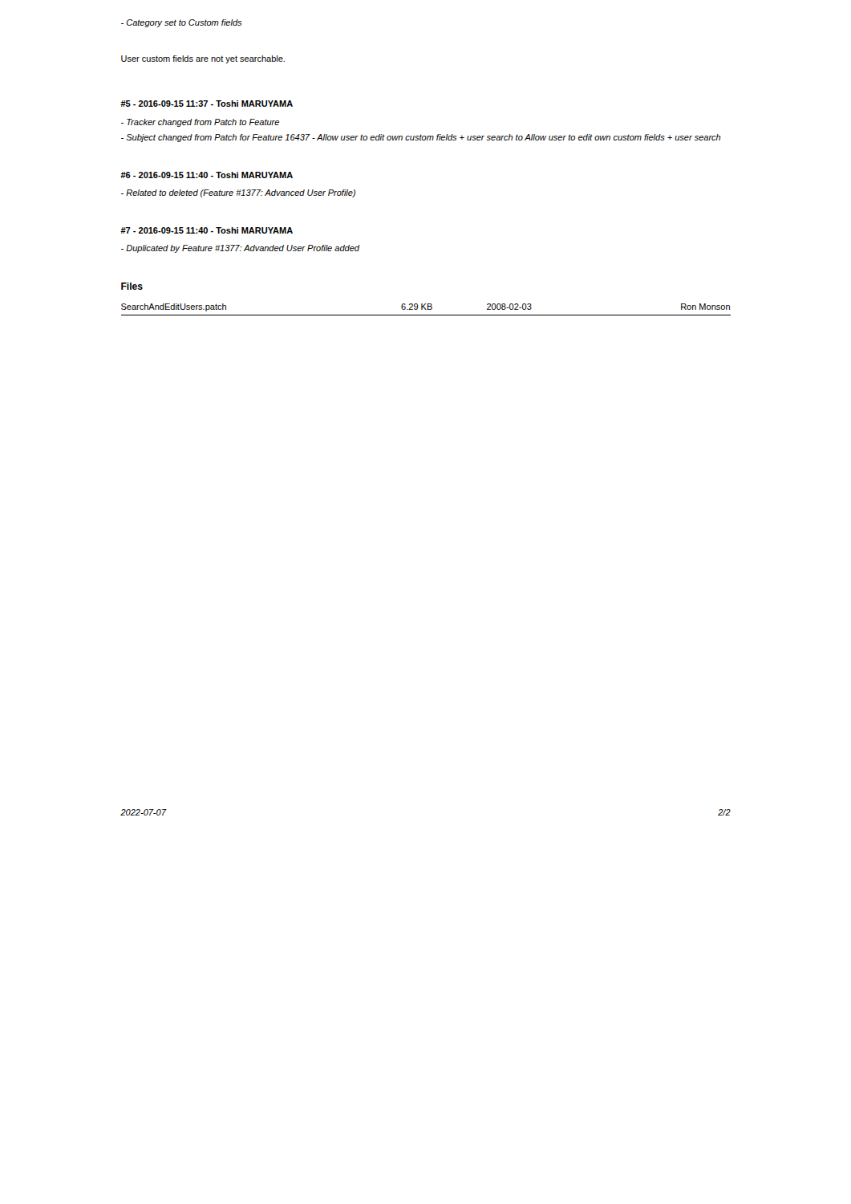- Category set to Custom fields
User custom fields are not yet searchable.
#5 - 2016-09-15 11:37 - Toshi MARUYAMA
- Tracker changed from Patch to Feature
- Subject changed from Patch for Feature 16437 - Allow user to edit own custom fields + user search to Allow user to edit own custom fields + user search
#6 - 2016-09-15 11:40 - Toshi MARUYAMA
- Related to deleted (Feature #1377: Advanced User Profile)
#7 - 2016-09-15 11:40 - Toshi MARUYAMA
- Duplicated by Feature #1377: Advanded User Profile added
Files
| SearchAndEditUsers.patch | 6.29 KB | 2008-02-03 | Ron Monson |
2022-07-07 2/2